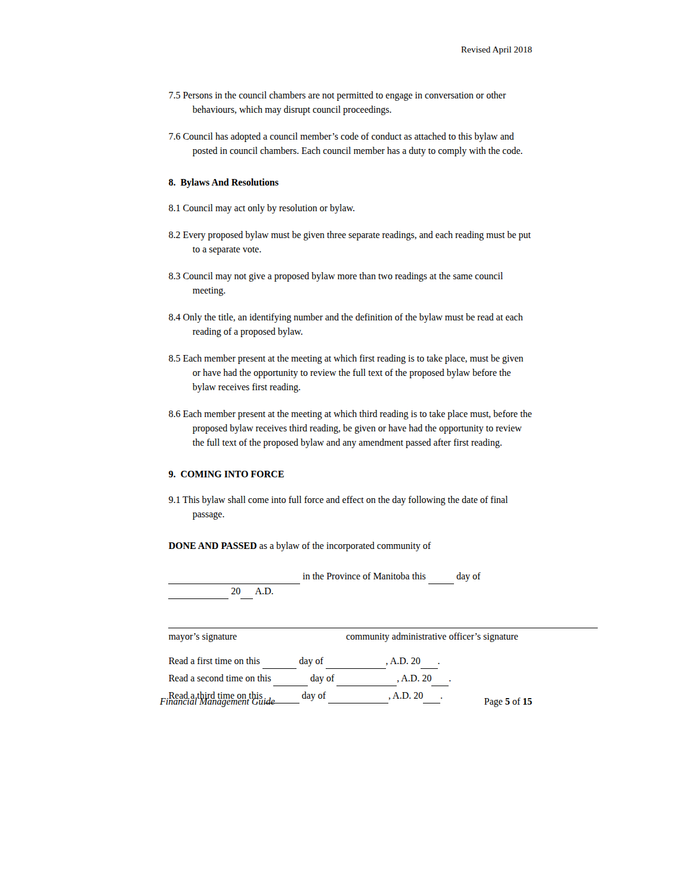Revised April 2018
7.5 Persons in the council chambers are not permitted to engage in conversation or other behaviours, which may disrupt council proceedings.
7.6 Council has adopted a council member’s code of conduct as attached to this bylaw and posted in council chambers. Each council member has a duty to comply with the code.
8. Bylaws And Resolutions
8.1 Council may act only by resolution or bylaw.
8.2 Every proposed bylaw must be given three separate readings, and each reading must be put to a separate vote.
8.3 Council may not give a proposed bylaw more than two readings at the same council meeting.
8.4 Only the title, an identifying number and the definition of the bylaw must be read at each reading of a proposed bylaw.
8.5 Each member present at the meeting at which first reading is to take place, must be given or have had the opportunity to review the full text of the proposed bylaw before the bylaw receives first reading.
8.6 Each member present at the meeting at which third reading is to take place must, before the proposed bylaw receives third reading, be given or have had the opportunity to review the full text of the proposed bylaw and any amendment passed after first reading.
9. COMING INTO FORCE
9.1 This bylaw shall come into full force and effect on the day following the date of final passage.
DONE AND PASSED as a bylaw of the incorporated community of
in the Province of Manitoba this day of 20 A.D.
| mayor’s signature | community administrative officer’s signature |
Read a first time on this day of , A.D. 20 .
Read a second time on this day of , A.D. 20 .
Read a third time on this day of , A.D. 20 .
Financial Management Guide
Page 5 of 15